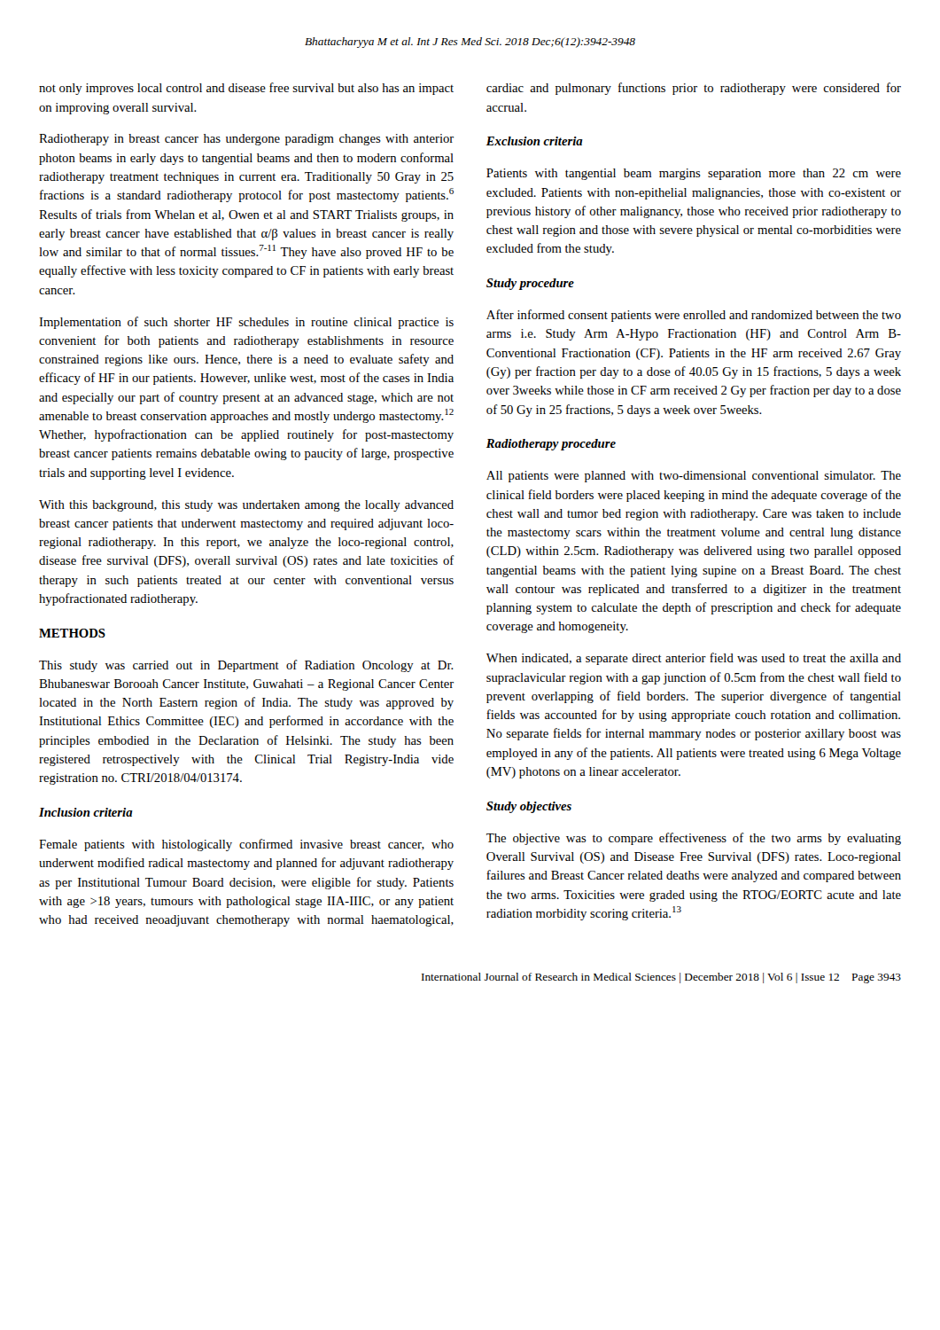Bhattacharyya M et al. Int J Res Med Sci. 2018 Dec;6(12):3942-3948
not only improves local control and disease free survival but also has an impact on improving overall survival.
Radiotherapy in breast cancer has undergone paradigm changes with anterior photon beams in early days to tangential beams and then to modern conformal radiotherapy treatment techniques in current era. Traditionally 50 Gray in 25 fractions is a standard radiotherapy protocol for post mastectomy patients.6 Results of trials from Whelan et al, Owen et al and START Trialists groups, in early breast cancer have established that α/β values in breast cancer is really low and similar to that of normal tissues.7-11 They have also proved HF to be equally effective with less toxicity compared to CF in patients with early breast cancer.
Implementation of such shorter HF schedules in routine clinical practice is convenient for both patients and radiotherapy establishments in resource constrained regions like ours. Hence, there is a need to evaluate safety and efficacy of HF in our patients. However, unlike west, most of the cases in India and especially our part of country present at an advanced stage, which are not amenable to breast conservation approaches and mostly undergo mastectomy.12 Whether, hypofractionation can be applied routinely for post-mastectomy breast cancer patients remains debatable owing to paucity of large, prospective trials and supporting level I evidence.
With this background, this study was undertaken among the locally advanced breast cancer patients that underwent mastectomy and required adjuvant loco-regional radiotherapy. In this report, we analyze the loco-regional control, disease free survival (DFS), overall survival (OS) rates and late toxicities of therapy in such patients treated at our center with conventional versus hypofractionated radiotherapy.
METHODS
This study was carried out in Department of Radiation Oncology at Dr. Bhubaneswar Borooah Cancer Institute, Guwahati – a Regional Cancer Center located in the North Eastern region of India. The study was approved by Institutional Ethics Committee (IEC) and performed in accordance with the principles embodied in the Declaration of Helsinki. The study has been registered retrospectively with the Clinical Trial Registry-India vide registration no. CTRI/2018/04/013174.
Inclusion criteria
Female patients with histologically confirmed invasive breast cancer, who underwent modified radical mastectomy and planned for adjuvant radiotherapy as per Institutional Tumour Board decision, were eligible for study. Patients with age >18 years, tumours with pathological stage IIA-IIIC, or any patient who had received neoadjuvant chemotherapy with normal haematological, cardiac and pulmonary functions prior to radiotherapy were considered for accrual.
Exclusion criteria
Patients with tangential beam margins separation more than 22 cm were excluded. Patients with non-epithelial malignancies, those with co-existent or previous history of other malignancy, those who received prior radiotherapy to chest wall region and those with severe physical or mental co-morbidities were excluded from the study.
Study procedure
After informed consent patients were enrolled and randomized between the two arms i.e. Study Arm A-Hypo Fractionation (HF) and Control Arm B-Conventional Fractionation (CF). Patients in the HF arm received 2.67 Gray (Gy) per fraction per day to a dose of 40.05 Gy in 15 fractions, 5 days a week over 3weeks while those in CF arm received 2 Gy per fraction per day to a dose of 50 Gy in 25 fractions, 5 days a week over 5weeks.
Radiotherapy procedure
All patients were planned with two-dimensional conventional simulator. The clinical field borders were placed keeping in mind the adequate coverage of the chest wall and tumor bed region with radiotherapy. Care was taken to include the mastectomy scars within the treatment volume and central lung distance (CLD) within 2.5cm. Radiotherapy was delivered using two parallel opposed tangential beams with the patient lying supine on a Breast Board. The chest wall contour was replicated and transferred to a digitizer in the treatment planning system to calculate the depth of prescription and check for adequate coverage and homogeneity.
When indicated, a separate direct anterior field was used to treat the axilla and supraclavicular region with a gap junction of 0.5cm from the chest wall field to prevent overlapping of field borders. The superior divergence of tangential fields was accounted for by using appropriate couch rotation and collimation. No separate fields for internal mammary nodes or posterior axillary boost was employed in any of the patients. All patients were treated using 6 Mega Voltage (MV) photons on a linear accelerator.
Study objectives
The objective was to compare effectiveness of the two arms by evaluating Overall Survival (OS) and Disease Free Survival (DFS) rates. Loco-regional failures and Breast Cancer related deaths were analyzed and compared between the two arms. Toxicities were graded using the RTOG/EORTC acute and late radiation morbidity scoring criteria.13
International Journal of Research in Medical Sciences | December 2018 | Vol 6 | Issue 12 Page 3943